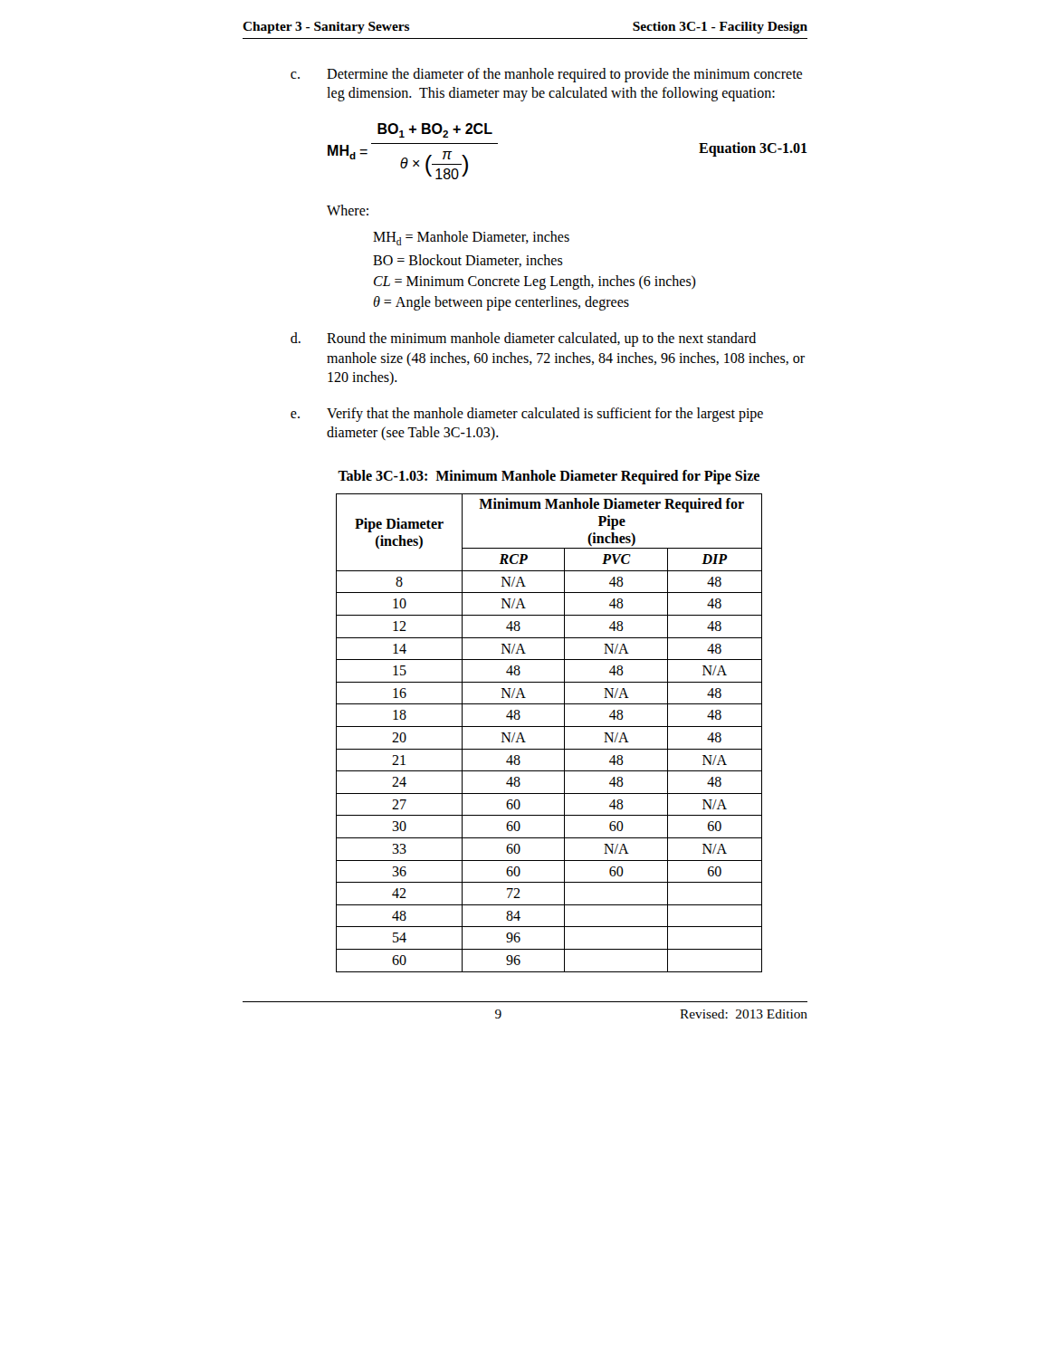Chapter 3 - Sanitary Sewers
Section 3C-1 - Facility Design
c. Determine the diameter of the manhole required to provide the minimum concrete leg dimension. This diameter may be calculated with the following equation:
MHd= BO1 + BO2 + 2CL θ × (π 180) Equation 3C-1.01
Where:
MHd = Manhole Diameter, inches
BO = Blockout Diameter, inches
CL = Minimum Concrete Leg Length, inches (6 inches)
θ = Angle between pipe centerlines, degrees
d. Round the minimum manhole diameter calculated, up to the next standard manhole size (48 inches, 60 inches, 72 inches, 84 inches, 96 inches, 108 inches, or 120 inches).
e. Verify that the manhole diameter calculated is sufficient for the largest pipe diameter (see Table 3C-1.03).
Table 3C-1.03: Minimum Manhole Diameter Required for Pipe Size
| Pipe Diameter (inches) | Minimum Manhole Diameter Required for Pipe (inches) |
| --- | --- |
| RCP | PVC | DIP |
| 8 | N/A | 48 | 48 |
| 10 | N/A | 48 | 48 |
| 12 | 48 | 48 | 48 |
| 14 | N/A | N/A | 48 |
| 15 | 48 | 48 | N/A |
| 16 | N/A | N/A | 48 |
| 18 | 48 | 48 | 48 |
| 20 | N/A | N/A | 48 |
| 21 | 48 | 48 | N/A |
| 24 | 48 | 48 | 48 |
| 27 | 60 | 48 | N/A |
| 30 | 60 | 60 | 60 |
| 33 | 60 | N/A | N/A |
| 36 | 60 | 60 | 60 |
| 42 | 72 | | |
| 48 | 84 | | |
| 54 | 96 | | |
| 60 | 96 | | |
9
Revised: 2013 Edition